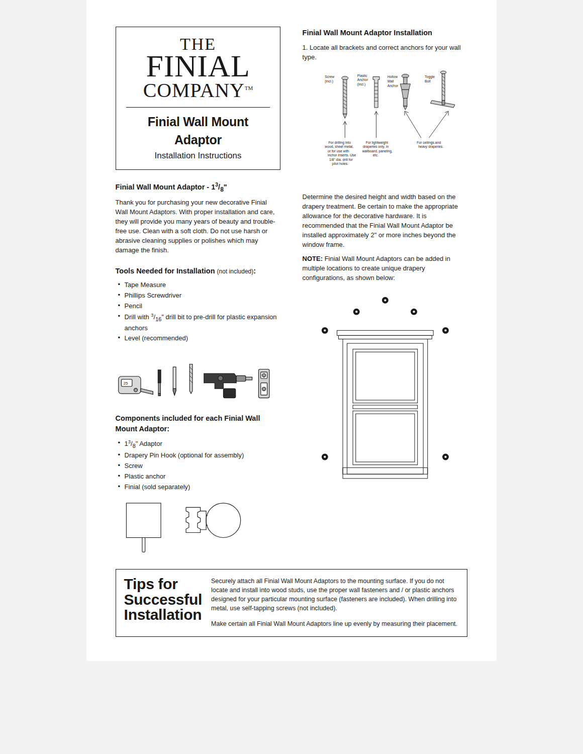THE FINIAL COMPANYTM
Finial Wall Mount Adaptor
Installation Instructions
Finial Wall Mount Adaptor - 13/8"
Thank you for purchasing your new decorative Finial Wall Mount Adaptors. With proper installation and care, they will provide you many years of beauty and trouble-free use. Clean with a soft cloth. Do not use harsh or abrasive cleaning supplies or polishes which may damage the finish.
Tools Needed for Installation (not included):
Tape Measure
Phillips Screwdriver
Pencil
Drill with 3/16" drill bit to pre-drill for plastic expansion anchors
Level (recommended)
25
Components included for each Finial Wall Mount Adaptor:
13/8" Adaptor
Drapery Pin Hook (optional for assembly)
Screw
Plastic anchor
Finial (sold separately)
Finial Wall Mount Adaptor Installation
1. Locate all brackets and correct anchors for your wall type.
Screw (incl.) Plastic Anchor (incl.) Hollow Wall Anchor Toggle Bolt For drilling into wood, sheet metal, or for use with inchor inserts. Use 1/8" dia. drill for pilot holes. For lightweight draperies only, in wallboard, paneling, etc. For ceilings and heavy draperies.
Determine the desired height and width based on the drapery treatment. Be certain to make the appropriate allowance for the decorative hardware. It is recommended that the Finial Wall Mount Adaptor be installed approximately 2" or more inches beyond the window frame.
NOTE: Finial Wall Mount Adaptors can be added in multiple locations to create unique drapery configurations, as shown below:
Tips for
Successful
Installation
Securely attach all Finial Wall Mount Adaptors to the mounting surface. If you do not locate and install into wood studs, use the proper wall fasteners and / or plastic anchors designed for your particular mounting surface (fasteners are included). When drilling into metal, use self-tapping screws (not included).
Make certain all Finial Wall Mount Adaptors line up evenly by measuring their placement.